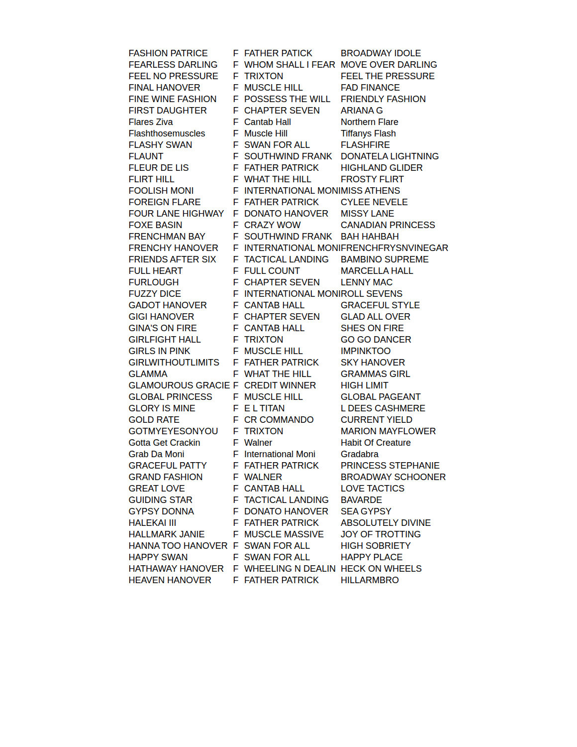| FASHION PATRICE | F | FATHER PATICK | BROADWAY IDOLE |
| FEARLESS DARLING | F | WHOM SHALL I FEAR | MOVE OVER DARLING |
| FEEL NO PRESSURE | F | TRIXTON | FEEL THE PRESSURE |
| FINAL HANOVER | F | MUSCLE HILL | FAD FINANCE |
| FINE WINE FASHION | F | POSSESS THE WILL | FRIENDLY FASHION |
| FIRST DAUGHTER | F | CHAPTER SEVEN | ARIANA G |
| Flares Ziva | F | Cantab Hall | Northern Flare |
| Flashthosemuscles | F | Muscle Hill | Tiffanys Flash |
| FLASHY SWAN | F | SWAN FOR ALL | FLASHFIRE |
| FLAUNT | F | SOUTHWIND FRANK | DONATELA LIGHTNING |
| FLEUR DE LIS | F | FATHER PATRICK | HIGHLAND GLIDER |
| FLIRT HILL | F | WHAT THE HILL | FROSTY FLIRT |
| FOOLISH MONI | F | INTERNATIONAL MONI | MISS ATHENS |
| FOREIGN FLARE | F | FATHER PATRICK | CYLEE NEVELE |
| FOUR LANE HIGHWAY | F | DONATO HANOVER | MISSY LANE |
| FOXE BASIN | F | CRAZY WOW | CANADIAN PRINCESS |
| FRENCHMAN BAY | F | SOUTHWIND FRANK | BAH HAHBAH |
| FRENCHY HANOVER | F | INTERNATIONAL MONI | FRENCHFRYSNVINEGAR |
| FRIENDS AFTER SIX | F | TACTICAL LANDING | BAMBINO SUPREME |
| FULL HEART | F | FULL COUNT | MARCELLA HALL |
| FURLOUGH | F | CHAPTER SEVEN | LENNY MAC |
| FUZZY DICE | F | INTERNATIONAL MONI | ROLL SEVENS |
| GADOT HANOVER | F | CANTAB HALL | GRACEFUL STYLE |
| GIGI HANOVER | F | CHAPTER SEVEN | GLAD ALL OVER |
| GINA'S ON FIRE | F | CANTAB HALL | SHES ON FIRE |
| GIRLFIGHT HALL | F | TRIXTON | GO GO DANCER |
| GIRLS IN PINK | F | MUSCLE HILL | IMPINKTOO |
| GIRLWITHOUTLIMITS | F | FATHER PATRICK | SKY HANOVER |
| GLAMMA | F | WHAT THE HILL | GRAMMAS GIRL |
| GLAMOUROUS GRACIE | F | CREDIT WINNER | HIGH LIMIT |
| GLOBAL PRINCESS | F | MUSCLE HILL | GLOBAL PAGEANT |
| GLORY IS MINE | F | E L TITAN | L DEES CASHMERE |
| GOLD RATE | F | CR COMMANDO | CURRENT YIELD |
| GOTMYEYESONYOU | F | TRIXTON | MARION MAYFLOWER |
| Gotta Get Crackin | F | Walner | Habit Of Creature |
| Grab Da Moni | F | International Moni | Gradabra |
| GRACEFUL PATTY | F | FATHER PATRICK | PRINCESS STEPHANIE |
| GRAND FASHION | F | WALNER | BROADWAY SCHOONER |
| GREAT LOVE | F | CANTAB HALL | LOVE TACTICS |
| GUIDING STAR | F | TACTICAL LANDING | BAVARDE |
| GYPSY DONNA | F | DONATO HANOVER | SEA GYPSY |
| HALEKAI III | F | FATHER PATRICK | ABSOLUTELY DIVINE |
| HALLMARK JANIE | F | MUSCLE MASSIVE | JOY OF TROTTING |
| HANNA TOO HANOVER | F | SWAN FOR ALL | HIGH SOBRIETY |
| HAPPY SWAN | F | SWAN FOR ALL | HAPPY PLACE |
| HATHAWAY HANOVER | F | WHEELING N DEALIN | HECK ON WHEELS |
| HEAVEN HANOVER | F | FATHER PATRICK | HILLARMBRO |